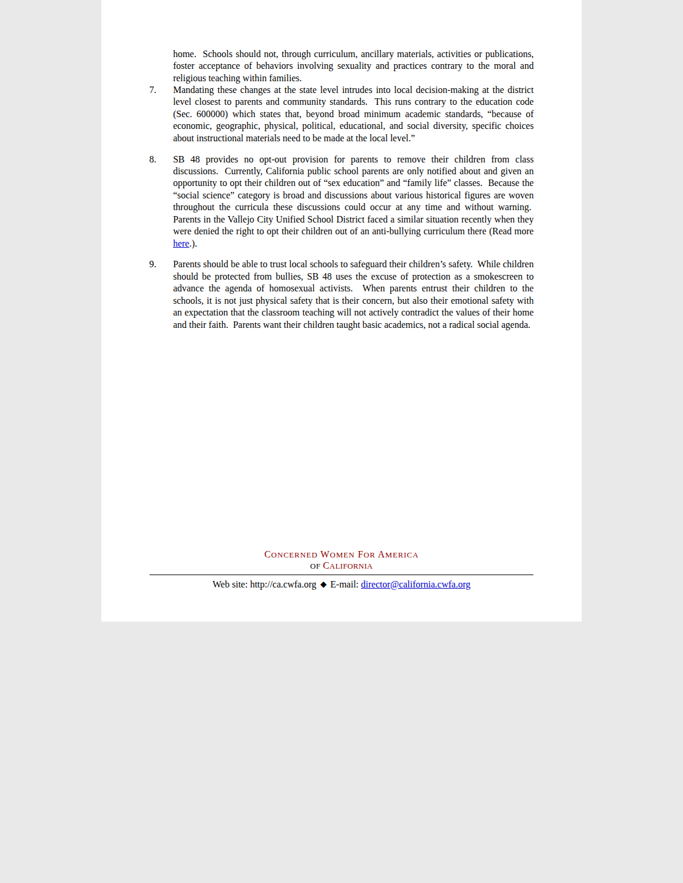home. Schools should not, through curriculum, ancillary materials, activities or publications, foster acceptance of behaviors involving sexuality and practices contrary to the moral and religious teaching within families.
7. Mandating these changes at the state level intrudes into local decision-making at the district level closest to parents and community standards. This runs contrary to the education code (Sec. 600000) which states that, beyond broad minimum academic standards, “because of economic, geographic, physical, political, educational, and social diversity, specific choices about instructional materials need to be made at the local level.”
8. SB 48 provides no opt-out provision for parents to remove their children from class discussions. Currently, California public school parents are only notified about and given an opportunity to opt their children out of “sex education” and “family life” classes. Because the “social science” category is broad and discussions about various historical figures are woven throughout the curricula these discussions could occur at any time and without warning. Parents in the Vallejo City Unified School District faced a similar situation recently when they were denied the right to opt their children out of an anti-bullying curriculum there (Read more here.).
9. Parents should be able to trust local schools to safeguard their children’s safety. While children should be protected from bullies, SB 48 uses the excuse of protection as a smokescreen to advance the agenda of homosexual activists. When parents entrust their children to the schools, it is not just physical safety that is their concern, but also their emotional safety with an expectation that the classroom teaching will not actively contradict the values of their home and their faith. Parents want their children taught basic academics, not a radical social agenda.
CONCERNED WOMEN FOR AMERICA
OF CALIFORNIA
Web site: http://ca.cwfa.org ◆ E-mail: director@california.cwfa.org